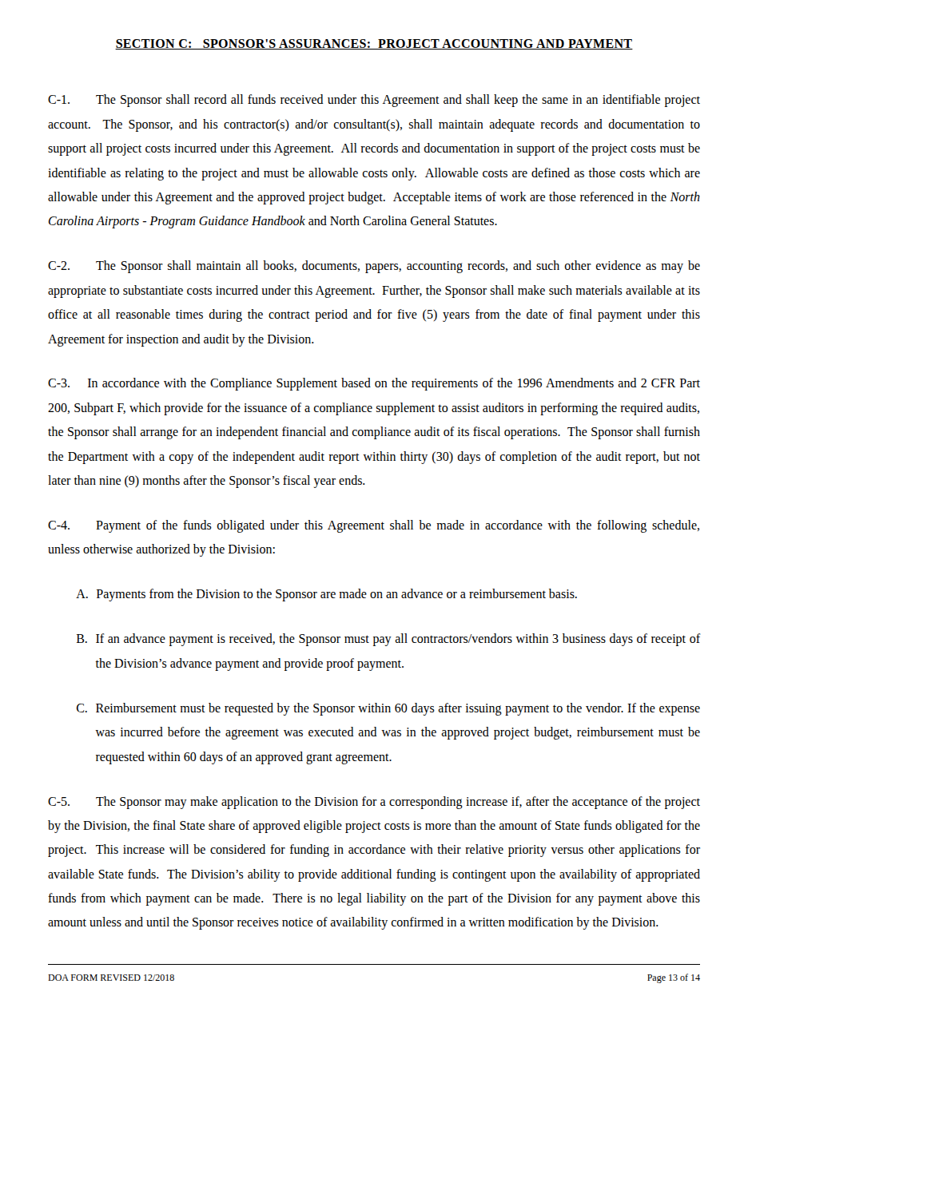SECTION C: SPONSOR'S ASSURANCES: PROJECT ACCOUNTING AND PAYMENT
C-1.  The Sponsor shall record all funds received under this Agreement and shall keep the same in an identifiable project account. The Sponsor, and his contractor(s) and/or consultant(s), shall maintain adequate records and documentation to support all project costs incurred under this Agreement. All records and documentation in support of the project costs must be identifiable as relating to the project and must be allowable costs only. Allowable costs are defined as those costs which are allowable under this Agreement and the approved project budget. Acceptable items of work are those referenced in the North Carolina Airports - Program Guidance Handbook and North Carolina General Statutes.
C-2.  The Sponsor shall maintain all books, documents, papers, accounting records, and such other evidence as may be appropriate to substantiate costs incurred under this Agreement. Further, the Sponsor shall make such materials available at its office at all reasonable times during the contract period and for five (5) years from the date of final payment under this Agreement for inspection and audit by the Division.
C-3.  In accordance with the Compliance Supplement based on the requirements of the 1996 Amendments and 2 CFR Part 200, Subpart F, which provide for the issuance of a compliance supplement to assist auditors in performing the required audits, the Sponsor shall arrange for an independent financial and compliance audit of its fiscal operations. The Sponsor shall furnish the Department with a copy of the independent audit report within thirty (30) days of completion of the audit report, but not later than nine (9) months after the Sponsor’s fiscal year ends.
C-4.  Payment of the funds obligated under this Agreement shall be made in accordance with the following schedule, unless otherwise authorized by the Division:
A. Payments from the Division to the Sponsor are made on an advance or a reimbursement basis.
B. If an advance payment is received, the Sponsor must pay all contractors/vendors within 3 business days of receipt of the Division’s advance payment and provide proof payment.
C. Reimbursement must be requested by the Sponsor within 60 days after issuing payment to the vendor. If the expense was incurred before the agreement was executed and was in the approved project budget, reimbursement must be requested within 60 days of an approved grant agreement.
C-5.  The Sponsor may make application to the Division for a corresponding increase if, after the acceptance of the project by the Division, the final State share of approved eligible project costs is more than the amount of State funds obligated for the project. This increase will be considered for funding in accordance with their relative priority versus other applications for available State funds. The Division’s ability to provide additional funding is contingent upon the availability of appropriated funds from which payment can be made. There is no legal liability on the part of the Division for any payment above this amount unless and until the Sponsor receives notice of availability confirmed in a written modification by the Division.
DOA FORM REVISED 12/2018 Page 13 of 14